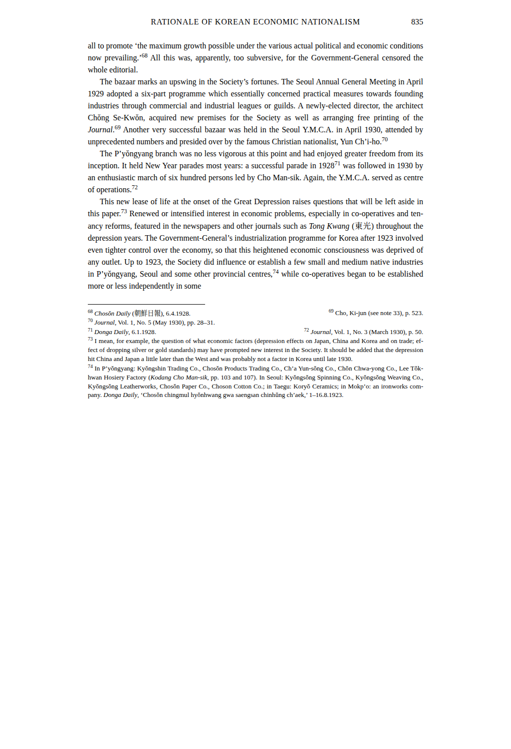RATIONALE OF KOREAN ECONOMIC NATIONALISM 835
all to promote ‘the maximum growth possible under the various actual political and economic conditions now prevailing.’68 All this was, apparently, too subversive, for the Government-General censored the whole editorial.
The bazaar marks an upswing in the Society’s fortunes. The Seoul Annual General Meeting in April 1929 adopted a six-part programme which essentially concerned practical measures towards founding industries through commercial and industrial leagues or guilds. A newly-elected director, the architect Chŏng Se-Kwŏn, acquired new premises for the Society as well as arranging free printing of the Journal.69 Another very successful bazaar was held in the Seoul Y.M.C.A. in April 1930, attended by unprecedented numbers and presided over by the famous Christian nationalist, Yun Ch’i-ho.70
The P’yŏngyang branch was no less vigorous at this point and had enjoyed greater freedom from its inception. It held New Year parades most years: a successful parade in 192871 was followed in 1930 by an enthusiastic march of six hundred persons led by Cho Man-sik. Again, the Y.M.C.A. served as centre of operations.72
This new lease of life at the onset of the Great Depression raises questions that will be left aside in this paper.73 Renewed or intensified interest in economic problems, especially in co-operatives and tenancy reforms, featured in the newspapers and other journals such as Tong Kwang (東光) throughout the depression years. The Government-General’s industrialization programme for Korea after 1923 involved even tighter control over the economy, so that this heightened economic consciousness was deprived of any outlet. Up to 1923, the Society did influence or establish a few small and medium native industries in P’yŏngyang, Seoul and some other provincial centres,74 while co-operatives began to be established more or less independently in some
68 Chosŏn Daily (朝鮮日報), 6.4.1928. 69 Cho, Ki-jun (see note 33), p. 523.
70 Journal, Vol. 1, No. 5 (May 1930), pp. 28–31.
71 Donga Daily, 6.1.1928. 72 Journal, Vol. 1, No. 3 (March 1930), p. 50.
73 I mean, for example, the question of what economic factors (depression effects on Japan, China and Korea and on trade; effect of dropping silver or gold standards) may have prompted new interest in the Society. It should be added that the depression hit China and Japan a little later than the West and was probably not a factor in Korea until late 1930.
74 In P’yŏngyang: Kyŏngshin Trading Co., Chosŏn Products Trading Co., Ch’a Yun-sŏng Co., Chŏn Chwa-yong Co., Lee Tŏk-hwan Hosiery Factory (Kodang Cho Man-sik, pp. 103 and 107). In Seoul: Kyŏngsŏng Spinning Co., Kyŏngsŏng Weaving Co., Kyŏngsŏng Leatherworks, Chosŏn Paper Co., Choson Cotton Co.; in Taegu: Koryŏ Ceramics; in Mokp’o: an ironworks company. Donga Daily, ‘Chosŏn chingmul hyŏnhwang gwa saengsan chinhŭng ch’aek,’ 1–16.8.1923.